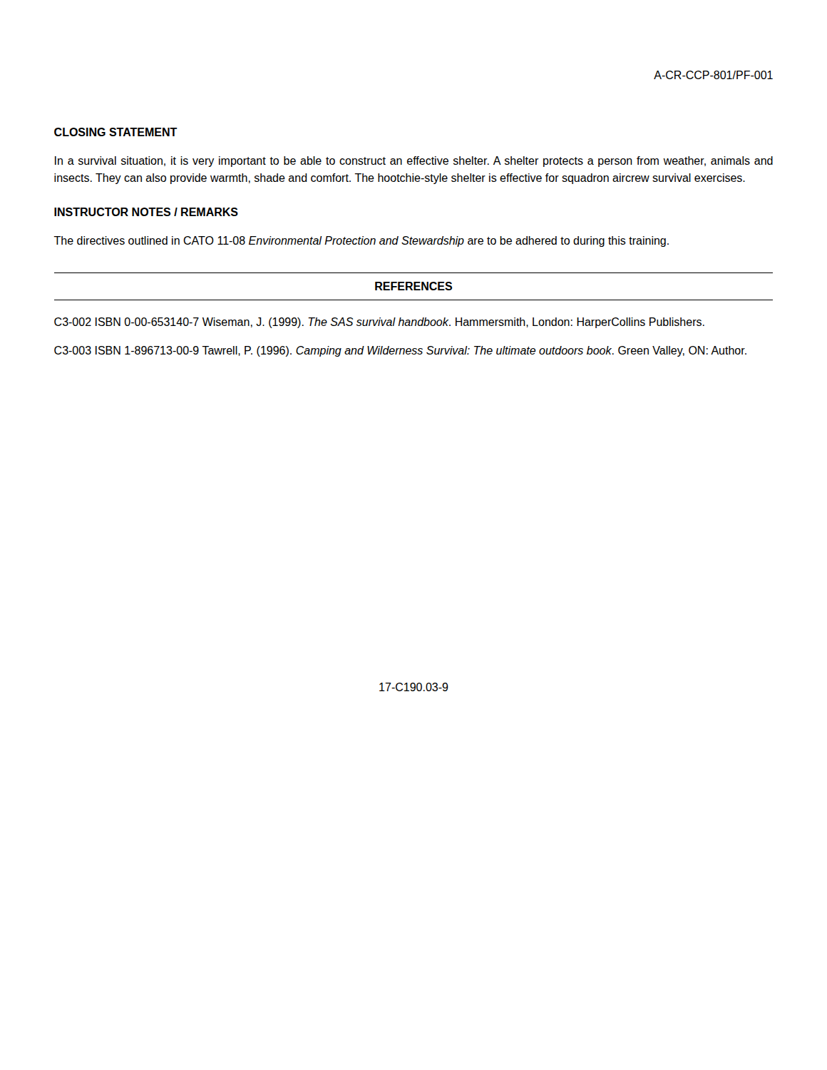A-CR-CCP-801/PF-001
Closing Statement
In a survival situation, it is very important to be able to construct an effective shelter. A shelter protects a person from weather, animals and insects. They can also provide warmth, shade and comfort. The hootchie-style shelter is effective for squadron aircrew survival exercises.
Instructor Notes / Remarks
The directives outlined in CATO 11-08 Environmental Protection and Stewardship are to be adhered to during this training.
References
C3-002 ISBN 0-00-653140-7 Wiseman, J. (1999). The SAS survival handbook. Hammersmith, London: HarperCollins Publishers.
C3-003 ISBN 1-896713-00-9 Tawrell, P. (1996). Camping and Wilderness Survival: The ultimate outdoors book. Green Valley, ON: Author.
17-C190.03-9